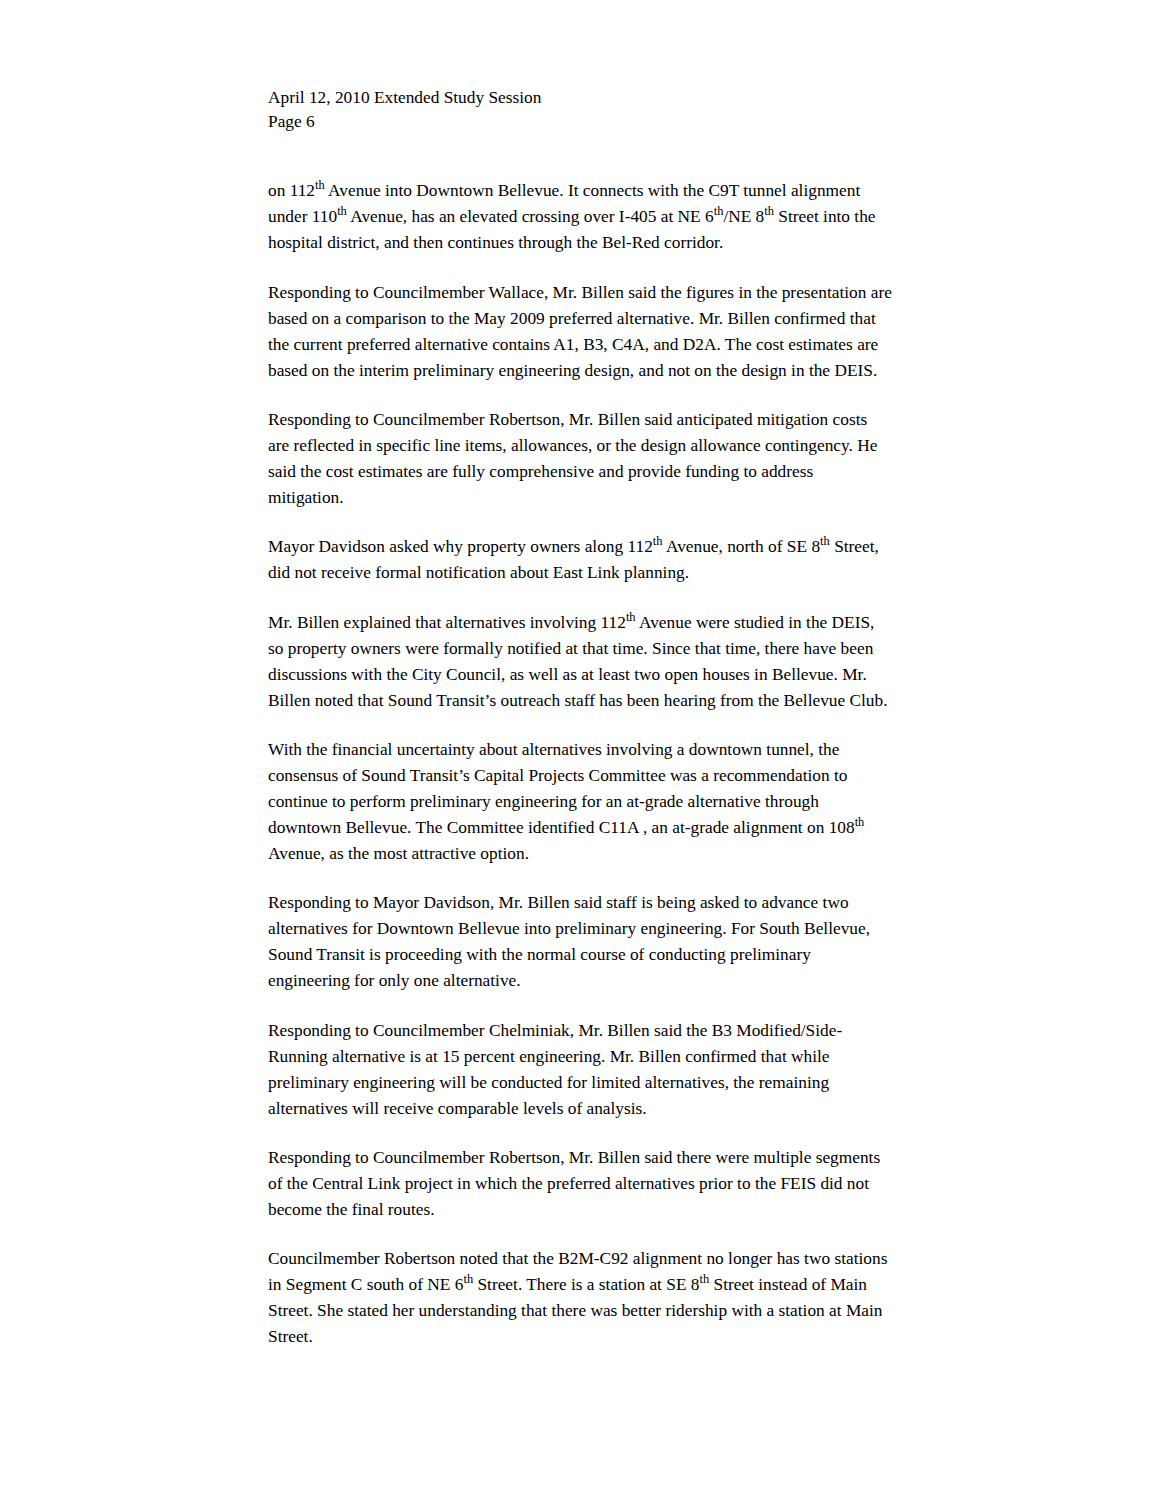April 12, 2010 Extended Study Session
Page 6
on 112th Avenue into Downtown Bellevue. It connects with the C9T tunnel alignment under 110th Avenue, has an elevated crossing over I-405 at NE 6th/NE 8th Street into the hospital district, and then continues through the Bel-Red corridor.
Responding to Councilmember Wallace, Mr. Billen said the figures in the presentation are based on a comparison to the May 2009 preferred alternative. Mr. Billen confirmed that the current preferred alternative contains A1, B3, C4A, and D2A. The cost estimates are based on the interim preliminary engineering design, and not on the design in the DEIS.
Responding to Councilmember Robertson, Mr. Billen said anticipated mitigation costs are reflected in specific line items, allowances, or the design allowance contingency. He said the cost estimates are fully comprehensive and provide funding to address mitigation.
Mayor Davidson asked why property owners along 112th Avenue, north of SE 8th Street, did not receive formal notification about East Link planning.
Mr. Billen explained that alternatives involving 112th Avenue were studied in the DEIS, so property owners were formally notified at that time. Since that time, there have been discussions with the City Council, as well as at least two open houses in Bellevue. Mr. Billen noted that Sound Transit’s outreach staff has been hearing from the Bellevue Club.
With the financial uncertainty about alternatives involving a downtown tunnel, the consensus of Sound Transit’s Capital Projects Committee was a recommendation to continue to perform preliminary engineering for an at-grade alternative through downtown Bellevue. The Committee identified C11A , an at-grade alignment on 108th Avenue, as the most attractive option.
Responding to Mayor Davidson, Mr. Billen said staff is being asked to advance two alternatives for Downtown Bellevue into preliminary engineering. For South Bellevue, Sound Transit is proceeding with the normal course of conducting preliminary engineering for only one alternative.
Responding to Councilmember Chelminiak, Mr. Billen said the B3 Modified/Side-Running alternative is at 15 percent engineering. Mr. Billen confirmed that while preliminary engineering will be conducted for limited alternatives, the remaining alternatives will receive comparable levels of analysis.
Responding to Councilmember Robertson, Mr. Billen said there were multiple segments of the Central Link project in which the preferred alternatives prior to the FEIS did not become the final routes.
Councilmember Robertson noted that the B2M-C92 alignment no longer has two stations in Segment C south of NE 6th Street. There is a station at SE 8th Street instead of Main Street. She stated her understanding that there was better ridership with a station at Main Street.